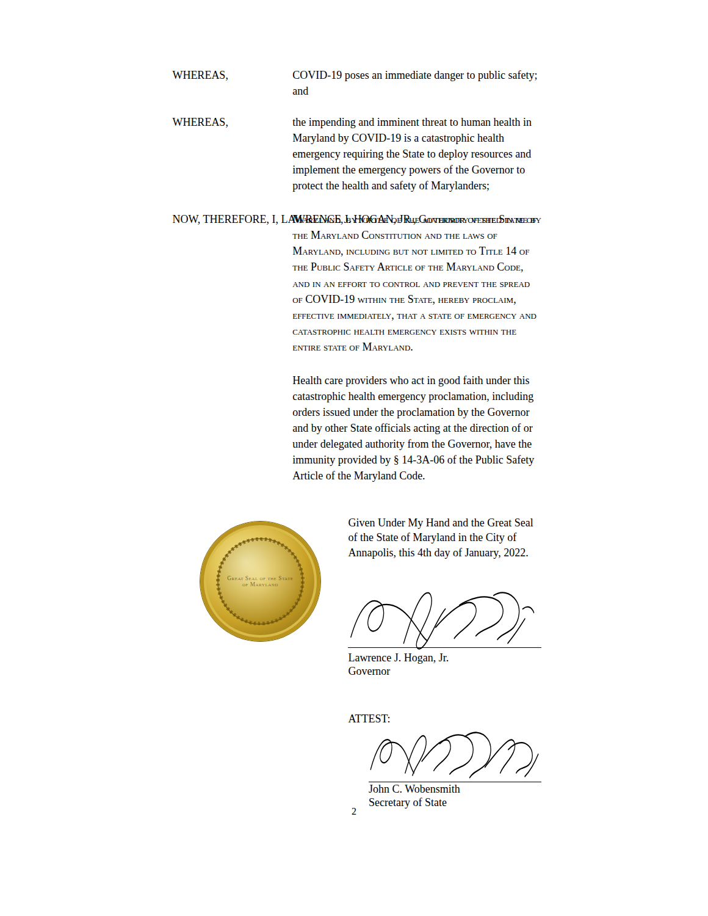WHEREAS,
COVID-19 poses an immediate danger to public safety; and
WHEREAS,
the impending and imminent threat to human health in Maryland by COVID-19 is a catastrophic health emergency requiring the State to deploy resources and implement the emergency powers of the Governor to protect the health and safety of Marylanders;
NOW, THEREFORE, I, LAWRENCE J. HOGAN, JR., Governor of the State of
Maryland, by virtue of the authority vested in me by the Maryland Constitution and the laws of Maryland, including but not limited to Title 14 of the Public Safety Article of the Maryland Code, and in an effort to control and prevent the spread of COVID-19 within the State, hereby proclaim, effective immediately, that a state of emergency and catastrophic health emergency exists within the entire state of Maryland.
Health care providers who act in good faith under this catastrophic health emergency proclamation, including orders issued under the proclamation by the Governor and by other State officials acting at the direction of or under delegated authority from the Governor, have the immunity provided by § 14-3A-06 of the Public Safety Article of the Maryland Code.
Great Seal of the State of Maryland
Given Under My Hand and the Great Seal of the State of Maryland in the City of Annapolis, this 4th day of January, 2022.
Lawrence J. Hogan, Jr.
Governor
ATTEST:
John C. Wobensmith
Secretary of State
2